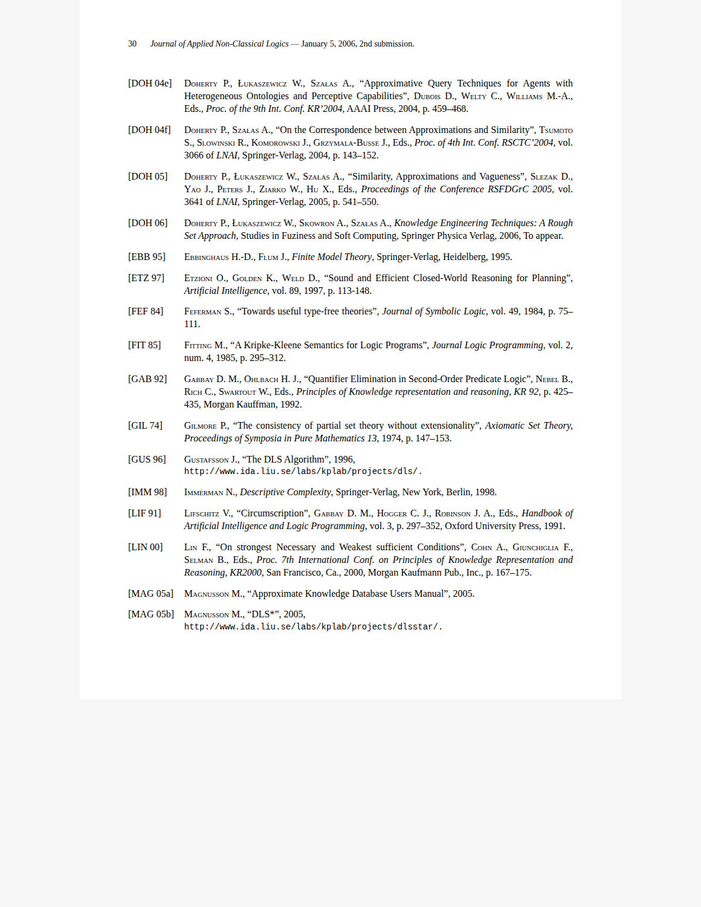30 Journal of Applied Non-Classical Logics — January 5, 2006, 2nd submission.
[DOH 04e]
Doherty P., Łukaszewicz W., Szałas A., “Approximative Query Techniques for Agents with Heterogeneous Ontologies and Perceptive Capabilities”, Dubois D., Welty C., Williams M.-A., Eds., Proc. of the 9th Int. Conf. KR’2004, AAAI Press, 2004, p. 459–468.
[DOH 04f]
Doherty P., Szałas A., “On the Correspondence between Approximations and Similarity”, Tsumoto S., Slowinski R., Komorowski J., Grzymala-Busse J., Eds., Proc. of 4th Int. Conf. RSCTC’2004, vol. 3066 of LNAI, Springer-Verlag, 2004, p. 143–152.
[DOH 05]
Doherty P., Łukaszewicz W., Szałas A., “Similarity, Approximations and Vagueness”, Slezak D., Yao J., Peters J., Ziarko W., Hu X., Eds., Proceedings of the Conference RSFDGrC 2005, vol. 3641 of LNAI, Springer-Verlag, 2005, p. 541–550.
[DOH 06]
Doherty P., Łukaszewicz W., Skowron A., Szałas A., Knowledge Engineering Techniques: A Rough Set Approach, Studies in Fuziness and Soft Computing, Springer Physica Verlag, 2006, To appear.
[EBB 95]
Ebbinghaus H.-D., Flum J., Finite Model Theory, Springer-Verlag, Heidelberg, 1995.
[ETZ 97]
Etzioni O., Golden K., Weld D., “Sound and Efficient Closed-World Reasoning for Planning”, Artificial Intelligence, vol. 89, 1997, p. 113-148.
[FEF 84]
Feferman S., “Towards useful type-free theories”, Journal of Symbolic Logic, vol. 49, 1984, p. 75–111.
[FIT 85]
Fitting M., “A Kripke-Kleene Semantics for Logic Programs”, Journal Logic Programming, vol. 2, num. 4, 1985, p. 295–312.
[GAB 92]
Gabbay D. M., Ohlbach H. J., “Quantifier Elimination in Second-Order Predicate Logic”, Nebel B., Rich C., Swartout W., Eds., Principles of Knowledge representation and reasoning, KR 92, p. 425–435, Morgan Kauffman, 1992.
[GIL 74]
Gilmore P., “The consistency of partial set theory without extensionality”, Axiomatic Set Theory, Proceedings of Symposia in Pure Mathematics 13, 1974, p. 147–153.
[GUS 96]
Gustafsson J., “The DLS Algorithm”, 1996, http://www.ida.liu.se/labs/kplab/projects/dls/.
[IMM 98]
Immerman N., Descriptive Complexity, Springer-Verlag, New York, Berlin, 1998.
[LIF 91]
Lifschitz V., “Circumscription”, Gabbay D. M., Hogger C. J., Robinson J. A., Eds., Handbook of Artificial Intelligence and Logic Programming, vol. 3, p. 297–352, Oxford University Press, 1991.
[LIN 00]
Lin F., “On strongest Necessary and Weakest sufficient Conditions”, Cohn A., Giunchiglia F., Selman B., Eds., Proc. 7th International Conf. on Principles of Knowledge Representation and Reasoning, KR2000, San Francisco, Ca., 2000, Morgan Kaufmann Pub., Inc., p. 167–175.
[MAG 05a]
Magnusson M., “Approximate Knowledge Database Users Manual”, 2005.
[MAG 05b]
Magnusson M., “DLS*”, 2005, http://www.ida.liu.se/labs/kplab/projects/dlsstar/.